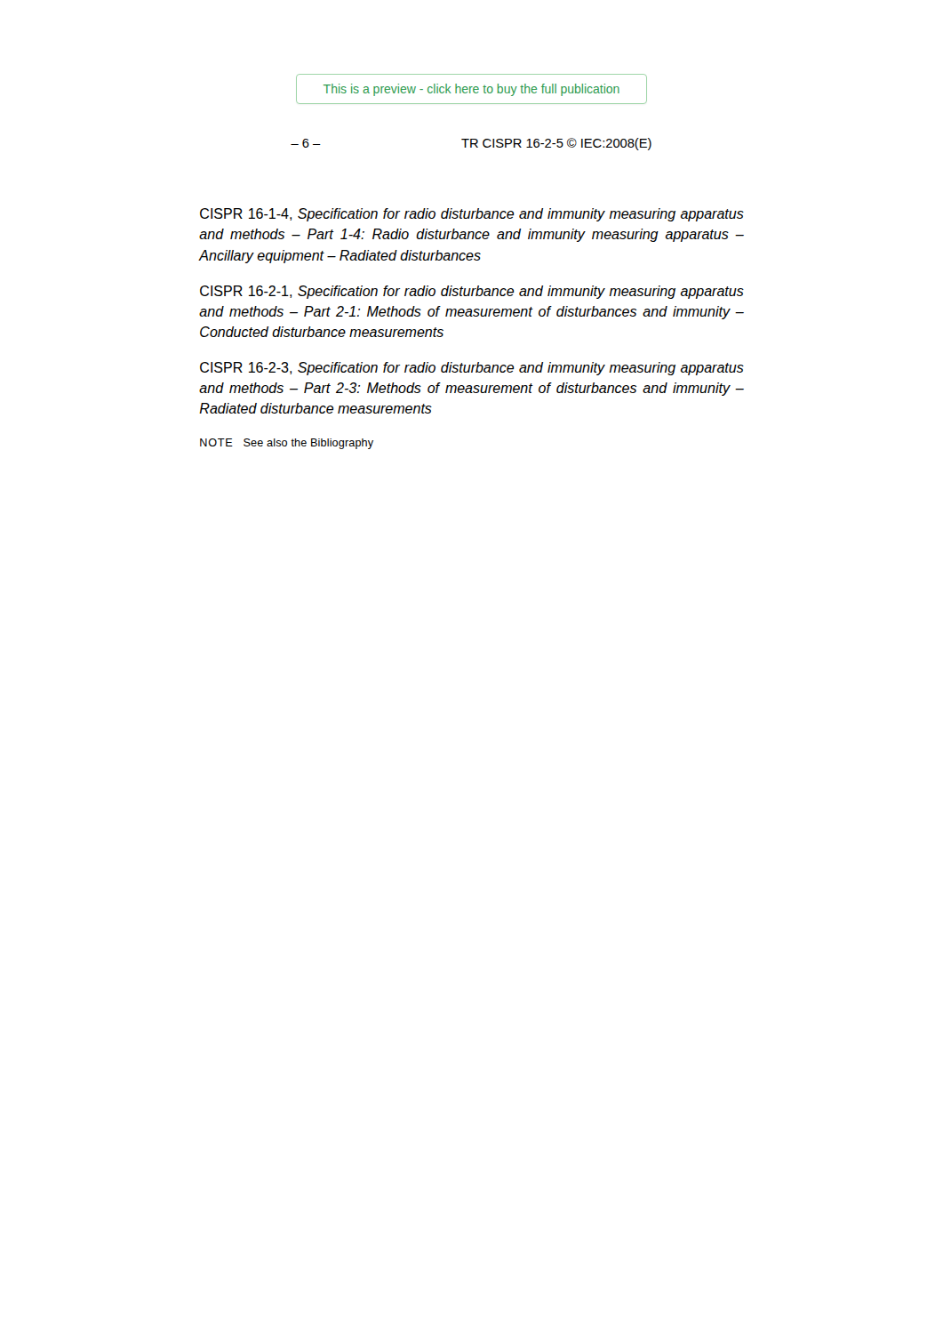This is a preview - click here to buy the full publication
– 6 – TR CISPR 16-2-5 © IEC:2008(E)
CISPR 16-1-4, Specification for radio disturbance and immunity measuring apparatus and methods – Part 1-4: Radio disturbance and immunity measuring apparatus – Ancillary equipment – Radiated disturbances
CISPR 16-2-1, Specification for radio disturbance and immunity measuring apparatus and methods – Part 2-1: Methods of measurement of disturbances and immunity – Conducted disturbance measurements
CISPR 16-2-3, Specification for radio disturbance and immunity measuring apparatus and methods – Part 2-3: Methods of measurement of disturbances and immunity – Radiated disturbance measurements
NOTE See also the Bibliography